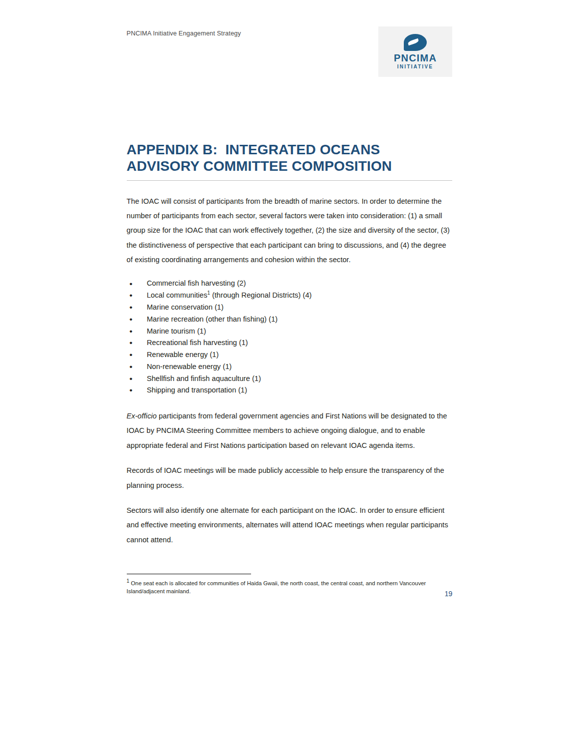PNCIMA Initiative Engagement Strategy
PNCIMA
INITIATIVE
APPENDIX B: INTEGRATED OCEANS ADVISORY COMMITTEE COMPOSITION
The IOAC will consist of participants from the breadth of marine sectors. In order to determine the number of participants from each sector, several factors were taken into consideration: (1) a small group size for the IOAC that can work effectively together, (2) the size and diversity of the sector, (3) the distinctiveness of perspective that each participant can bring to discussions, and (4) the degree of existing coordinating arrangements and cohesion within the sector.
Commercial fish harvesting (2)
Local communities1 (through Regional Districts) (4)
Marine conservation (1)
Marine recreation (other than fishing) (1)
Marine tourism (1)
Recreational fish harvesting (1)
Renewable energy (1)
Non-renewable energy (1)
Shellfish and finfish aquaculture (1)
Shipping and transportation (1)
Ex-officio participants from federal government agencies and First Nations will be designated to the IOAC by PNCIMA Steering Committee members to achieve ongoing dialogue, and to enable appropriate federal and First Nations participation based on relevant IOAC agenda items.
Records of IOAC meetings will be made publicly accessible to help ensure the transparency of the planning process.
Sectors will also identify one alternate for each participant on the IOAC. In order to ensure efficient and effective meeting environments, alternates will attend IOAC meetings when regular participants cannot attend.
1 One seat each is allocated for communities of Haida Gwaii, the north coast, the central coast, and northern Vancouver Island/adjacent mainland.
19